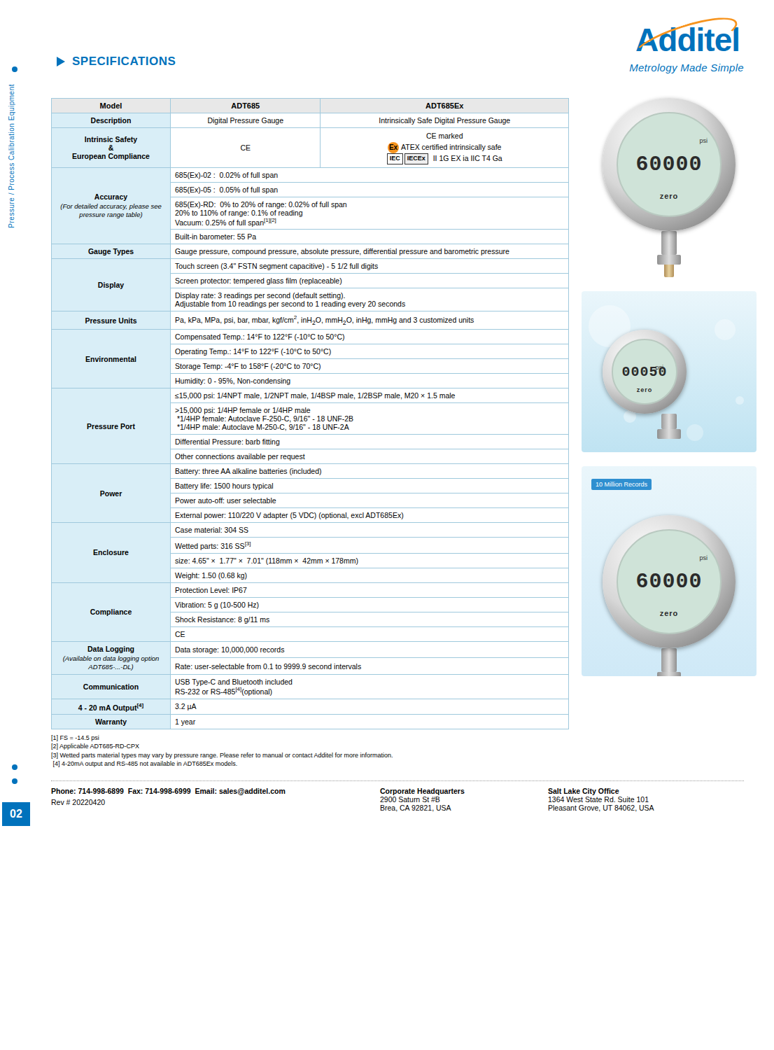Pressure / Process Calibration Equipment
02
SPECIFICATIONS
Additel
Metrology Made Simple
| Model | ADT685 | ADT685Ex |
| --- | --- | --- |
| Description | Digital Pressure Gauge | Intrinsically Safe Digital Pressure Gauge |
| Intrinsic Safety & European Compliance | CE | CE marked Ex ATEX certified intrinsically safe IEC IECEx II 1G EX ia IIC T4 Ga |
| Accuracy (For detailed accuracy, please see pressure range table) | 685(Ex)-02 : 0.02% of full span |
| 685(Ex)-05 : 0.05% of full span |
| 685(Ex)-RD: 0% to 20% of range: 0.02% of full span 20% to 110% of range: 0.1% of reading Vacuum: 0.25% of full span [1][2] |
| Built-in barometer: 55 Pa |
| Gauge Types | Gauge pressure, compound pressure, absolute pressure, differential pressure and barometric pressure |
| Display | Touch screen (3.4" FSTN segment capacitive) - 5 1/2 full digits |
| Screen protector: tempered glass film (replaceable) |
| Display rate: 3 readings per second (default setting). Adjustable from 10 readings per second to 1 reading every 20 seconds |
| Pressure Units | Pa, kPa, MPa, psi, bar, mbar, kgf/cm 2 , inH 2 O, mmH 2 O, inHg, mmHg and 3 customized units |
| Environmental | Compensated Temp.: 14°F to 122°F (-10°C to 50°C) |
| Operating Temp.: 14°F to 122°F (-10°C to 50°C) |
| Storage Temp: -4°F to 158°F (-20°C to 70°C) |
| Humidity: 0 - 95%, Non-condensing |
| Pressure Port | ≤15,000 psi: 1/4NPT male, 1/2NPT male, 1/4BSP male, 1/2BSP male, M20 × 1.5 male |
| >15,000 psi: 1/4HP female or 1/4HP male *1/4HP female: Autoclave F-250-C, 9/16" - 18 UNF-2B *1/4HP male: Autoclave M-250-C, 9/16" - 18 UNF-2A |
| Differential Pressure: barb fitting |
| Other connections available per request |
| Power | Battery: three AA alkaline batteries (included) |
| Battery life: 1500 hours typical |
| Power auto-off: user selectable |
| External power: 110/220 V adapter (5 VDC) (optional, excl ADT685Ex) |
| Enclosure | Case material: 304 SS |
| Wetted parts: 316 SS [3] |
| size: 4.65" × 1.77" × 7.01" (118mm × 42mm × 178mm) |
| Weight: 1.50 (0.68 kg) |
| Compliance | Protection Level: IP67 |
| Vibration: 5 g (10-500 Hz) |
| Shock Resistance: 8 g/11 ms |
| CE |
| Data Logging (Available on data logging option ADT685-...-DL) | Data storage: 10,000,000 records |
| Rate: user-selectable from 0.1 to 9999.9 second intervals |
| Communication | USB Type-C and Bluetooth included RS-232 or RS-485 [4] (optional) |
| 4 - 20 mA Output [4] | 3.2 µA |
| Warranty | 1 year |
[1] FS = -14.5 psi
[2] Applicable ADT685-RD-CPX
[3] Wetted parts material types may vary by pressure range. Please refer to manual or contact Additel for more information.
[4] 4-20mA output and RS-485 not available in ADT685Ex models.
psi
60000
zero
psi
00050
zero
10 Million Records
psi
60000
zero
Phone: 714-998-6899 Fax: 714-998-6999 Email: sales@additel.com
Rev # 20220420
Corporate Headquarters 2900 Saturn St #B Brea, CA 92821, USA
Salt Lake City Office 1364 West State Rd. Suite 101 Pleasant Grove, UT 84062, USA